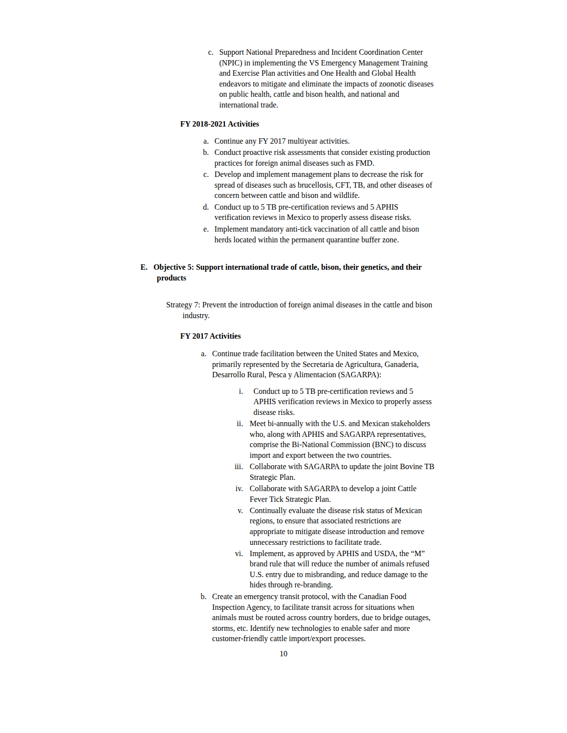Support National Preparedness and Incident Coordination Center (NPIC) in implementing the VS Emergency Management Training and Exercise Plan activities and One Health and Global Health endeavors to mitigate and eliminate the impacts of zoonotic diseases on public health, cattle and bison health, and national and international trade.
FY 2018-2021 Activities
Continue any FY 2017 multiyear activities.
Conduct proactive risk assessments that consider existing production practices for foreign animal diseases such as FMD.
Develop and implement management plans to decrease the risk for spread of diseases such as brucellosis, CFT, TB, and other diseases of concern between cattle and bison and wildlife.
Conduct up to 5 TB pre-certification reviews and 5 APHIS verification reviews in Mexico to properly assess disease risks.
Implement mandatory anti-tick vaccination of all cattle and bison herds located within the permanent quarantine buffer zone.
E. Objective 5: Support international trade of cattle, bison, their genetics, and their products
Strategy 7: Prevent the introduction of foreign animal diseases in the cattle and bison industry.
FY 2017 Activities
Continue trade facilitation between the United States and Mexico, primarily represented by the Secretaria de Agricultura, Ganaderia, Desarrollo Rural, Pesca y Alimentacion (SAGARPA):
Conduct up to 5 TB pre-certification reviews and 5 APHIS verification reviews in Mexico to properly assess disease risks.
Meet bi-annually with the U.S. and Mexican stakeholders who, along with APHIS and SAGARPA representatives, comprise the Bi-National Commission (BNC) to discuss import and export between the two countries.
Collaborate with SAGARPA to update the joint Bovine TB Strategic Plan.
Collaborate with SAGARPA to develop a joint Cattle Fever Tick Strategic Plan.
Continually evaluate the disease risk status of Mexican regions, to ensure that associated restrictions are appropriate to mitigate disease introduction and remove unnecessary restrictions to facilitate trade.
Implement, as approved by APHIS and USDA, the “M” brand rule that will reduce the number of animals refused U.S. entry due to misbranding, and reduce damage to the hides through re-branding.
Create an emergency transit protocol, with the Canadian Food Inspection Agency, to facilitate transit across for situations when animals must be routed across country borders, due to bridge outages, storms, etc. Identify new technologies to enable safer and more customer-friendly cattle import/export processes.
10